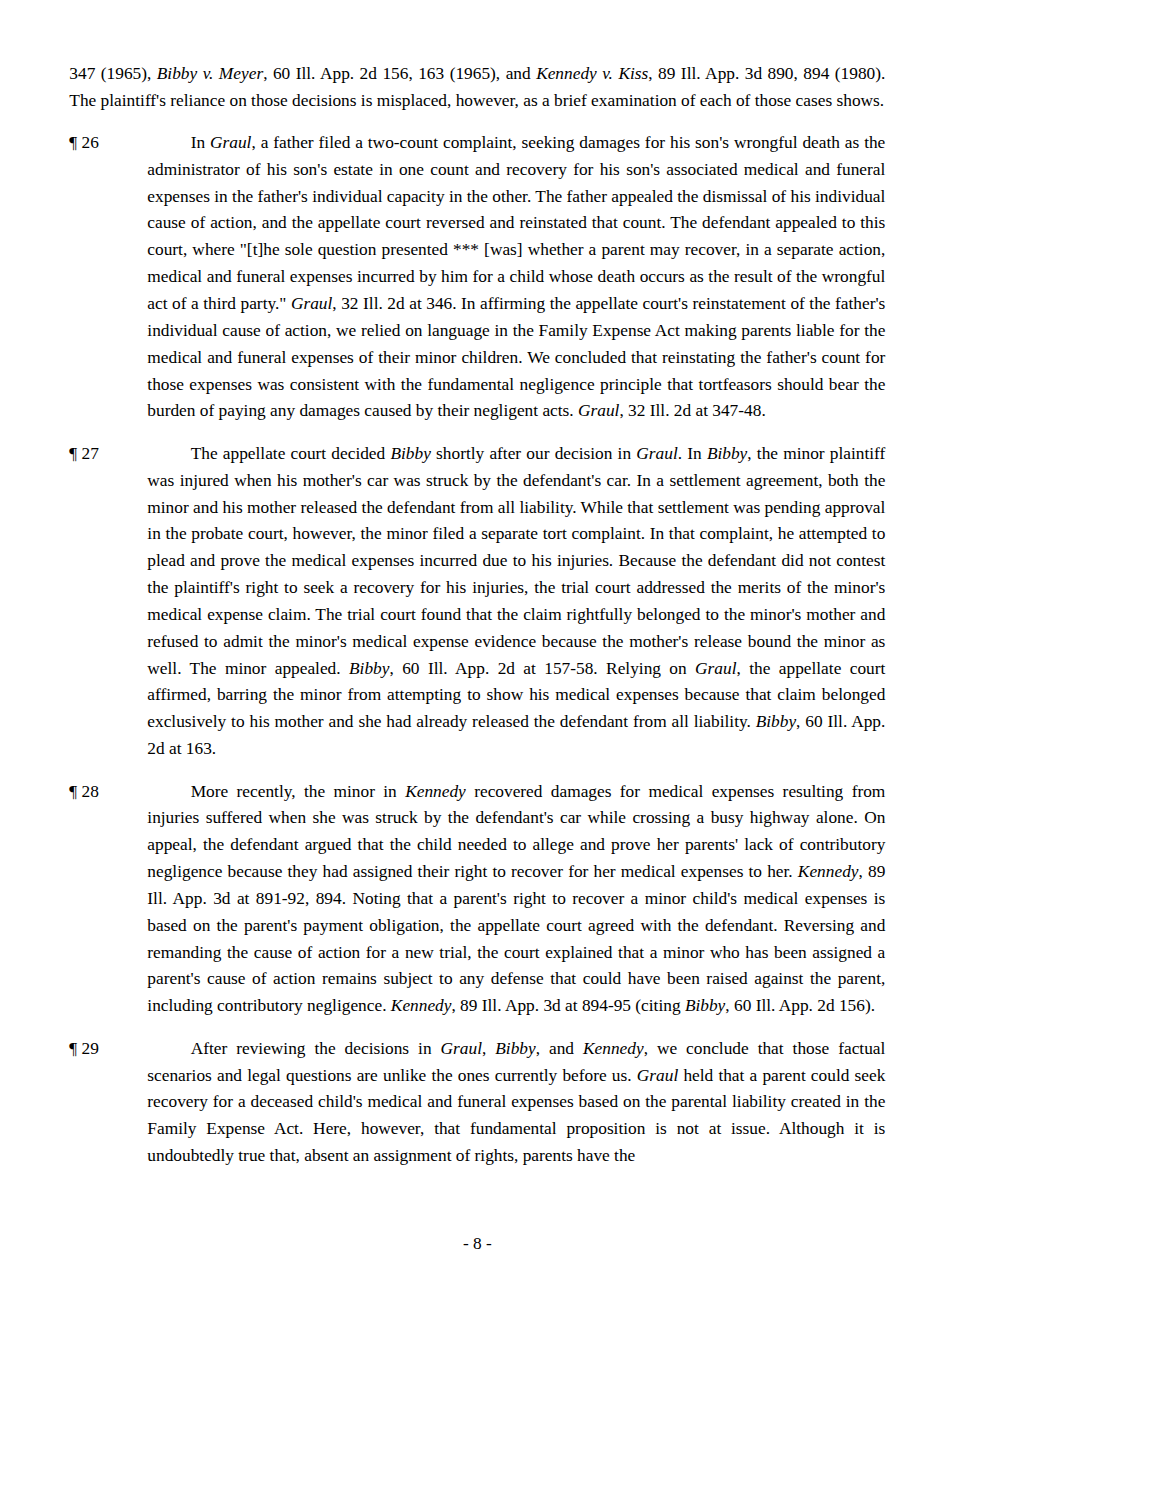347 (1965), Bibby v. Meyer, 60 Ill. App. 2d 156, 163 (1965), and Kennedy v. Kiss, 89 Ill. App. 3d 890, 894 (1980). The plaintiff's reliance on those decisions is misplaced, however, as a brief examination of each of those cases shows.
¶ 26
In Graul, a father filed a two-count complaint, seeking damages for his son's wrongful death as the administrator of his son's estate in one count and recovery for his son's associated medical and funeral expenses in the father's individual capacity in the other. The father appealed the dismissal of his individual cause of action, and the appellate court reversed and reinstated that count. The defendant appealed to this court, where "[t]he sole question presented *** [was] whether a parent may recover, in a separate action, medical and funeral expenses incurred by him for a child whose death occurs as the result of the wrongful act of a third party." Graul, 32 Ill. 2d at 346. In affirming the appellate court's reinstatement of the father's individual cause of action, we relied on language in the Family Expense Act making parents liable for the medical and funeral expenses of their minor children. We concluded that reinstating the father's count for those expenses was consistent with the fundamental negligence principle that tortfeasors should bear the burden of paying any damages caused by their negligent acts. Graul, 32 Ill. 2d at 347-48.
¶ 27
The appellate court decided Bibby shortly after our decision in Graul. In Bibby, the minor plaintiff was injured when his mother's car was struck by the defendant's car. In a settlement agreement, both the minor and his mother released the defendant from all liability. While that settlement was pending approval in the probate court, however, the minor filed a separate tort complaint. In that complaint, he attempted to plead and prove the medical expenses incurred due to his injuries. Because the defendant did not contest the plaintiff's right to seek a recovery for his injuries, the trial court addressed the merits of the minor's medical expense claim. The trial court found that the claim rightfully belonged to the minor's mother and refused to admit the minor's medical expense evidence because the mother's release bound the minor as well. The minor appealed. Bibby, 60 Ill. App. 2d at 157-58. Relying on Graul, the appellate court affirmed, barring the minor from attempting to show his medical expenses because that claim belonged exclusively to his mother and she had already released the defendant from all liability. Bibby, 60 Ill. App. 2d at 163.
¶ 28
More recently, the minor in Kennedy recovered damages for medical expenses resulting from injuries suffered when she was struck by the defendant's car while crossing a busy highway alone. On appeal, the defendant argued that the child needed to allege and prove her parents' lack of contributory negligence because they had assigned their right to recover for her medical expenses to her. Kennedy, 89 Ill. App. 3d at 891-92, 894. Noting that a parent's right to recover a minor child's medical expenses is based on the parent's payment obligation, the appellate court agreed with the defendant. Reversing and remanding the cause of action for a new trial, the court explained that a minor who has been assigned a parent's cause of action remains subject to any defense that could have been raised against the parent, including contributory negligence. Kennedy, 89 Ill. App. 3d at 894-95 (citing Bibby, 60 Ill. App. 2d 156).
¶ 29
After reviewing the decisions in Graul, Bibby, and Kennedy, we conclude that those factual scenarios and legal questions are unlike the ones currently before us. Graul held that a parent could seek recovery for a deceased child's medical and funeral expenses based on the parental liability created in the Family Expense Act. Here, however, that fundamental proposition is not at issue. Although it is undoubtedly true that, absent an assignment of rights, parents have the
- 8 -